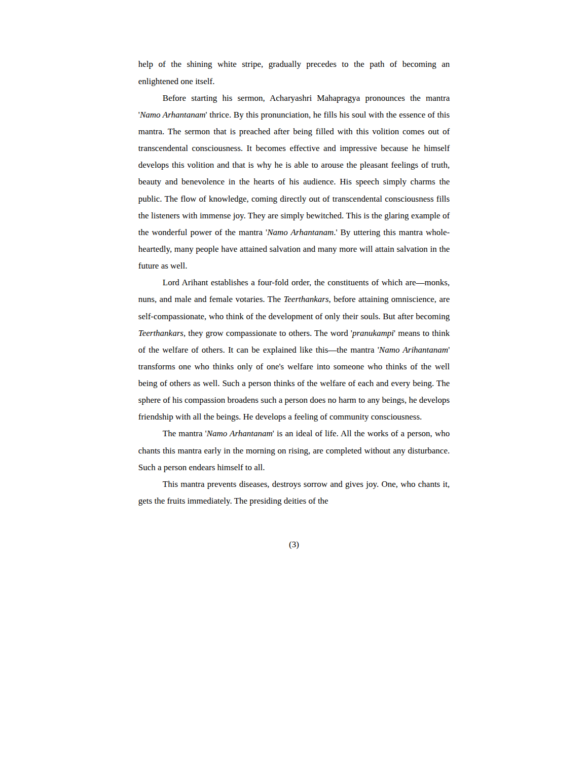help of the shining white stripe, gradually precedes to the path of becoming an enlightened one itself.
Before starting his sermon, Acharyashri Mahapragya pronounces the mantra 'Namo Arhantanam' thrice. By this pronunciation, he fills his soul with the essence of this mantra. The sermon that is preached after being filled with this volition comes out of transcendental consciousness. It becomes effective and impressive because he himself develops this volition and that is why he is able to arouse the pleasant feelings of truth, beauty and benevolence in the hearts of his audience. His speech simply charms the public. The flow of knowledge, coming directly out of transcendental consciousness fills the listeners with immense joy. They are simply bewitched. This is the glaring example of the wonderful power of the mantra 'Namo Arhantanam.' By uttering this mantra whole-heartedly, many people have attained salvation and many more will attain salvation in the future as well.
Lord Arihant establishes a four-fold order, the constituents of which are—monks, nuns, and male and female votaries. The Teerthankars, before attaining omniscience, are self-compassionate, who think of the development of only their souls. But after becoming Teerthankars, they grow compassionate to others. The word 'pranukampi' means to think of the welfare of others. It can be explained like this—the mantra 'Namo Arihantanam' transforms one who thinks only of one's welfare into someone who thinks of the well being of others as well. Such a person thinks of the welfare of each and every being. The sphere of his compassion broadens such a person does no harm to any beings, he develops friendship with all the beings. He develops a feeling of community consciousness.
The mantra 'Namo Arhantanam' is an ideal of life. All the works of a person, who chants this mantra early in the morning on rising, are completed without any disturbance. Such a person endears himself to all.
This mantra prevents diseases, destroys sorrow and gives joy. One, who chants it, gets the fruits immediately. The presiding deities of the
(3)